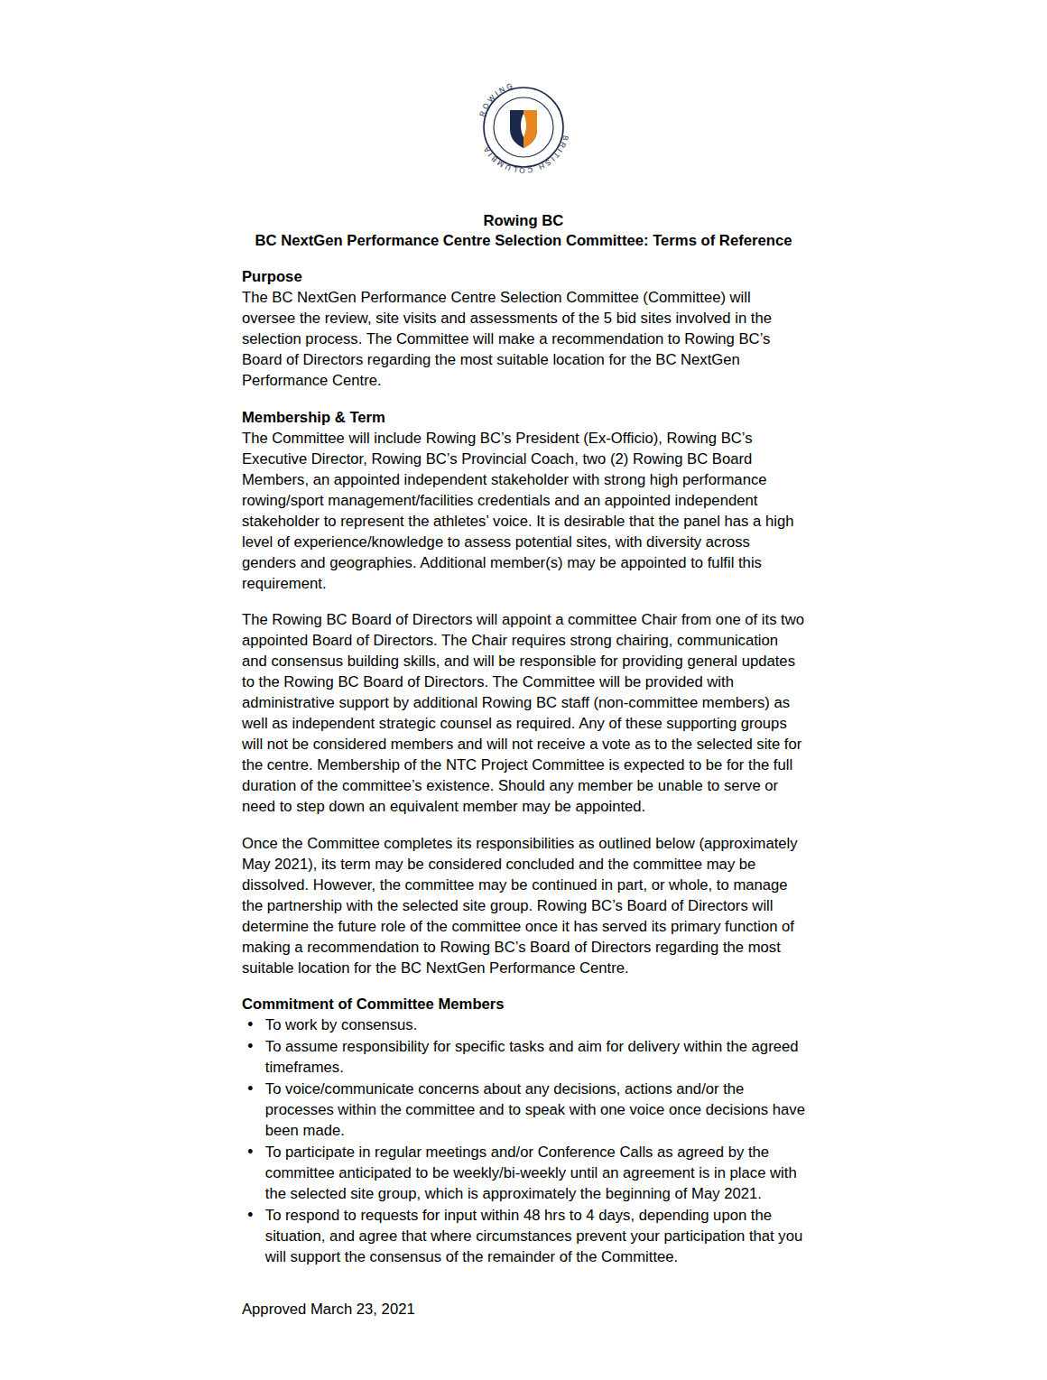ROWING BRITISH COLUMBIA
Rowing BC BC NextGen Performance Centre Selection Committee: Terms of Reference
Purpose
The BC NextGen Performance Centre Selection Committee (Committee) will oversee the review, site visits and assessments of the 5 bid sites involved in the selection process. The Committee will make a recommendation to Rowing BC’s Board of Directors regarding the most suitable location for the BC NextGen Performance Centre.
Membership & Term
The Committee will include Rowing BC’s President (Ex-Officio), Rowing BC’s Executive Director, Rowing BC’s Provincial Coach, two (2) Rowing BC Board Members, an appointed independent stakeholder with strong high performance rowing/sport management/facilities credentials and an appointed independent stakeholder to represent the athletes’ voice. It is desirable that the panel has a high level of experience/knowledge to assess potential sites, with diversity across genders and geographies. Additional member(s) may be appointed to fulfil this requirement.
The Rowing BC Board of Directors will appoint a committee Chair from one of its two appointed Board of Directors. The Chair requires strong chairing, communication and consensus building skills, and will be responsible for providing general updates to the Rowing BC Board of Directors. The Committee will be provided with administrative support by additional Rowing BC staff (non-committee members) as well as independent strategic counsel as required. Any of these supporting groups will not be considered members and will not receive a vote as to the selected site for the centre. Membership of the NTC Project Committee is expected to be for the full duration of the committee’s existence. Should any member be unable to serve or need to step down an equivalent member may be appointed.
Once the Committee completes its responsibilities as outlined below (approximately May 2021), its term may be considered concluded and the committee may be dissolved. However, the committee may be continued in part, or whole, to manage the partnership with the selected site group. Rowing BC’s Board of Directors will determine the future role of the committee once it has served its primary function of making a recommendation to Rowing BC’s Board of Directors regarding the most suitable location for the BC NextGen Performance Centre.
Commitment of Committee Members
To work by consensus.
To assume responsibility for specific tasks and aim for delivery within the agreed timeframes.
To voice/communicate concerns about any decisions, actions and/or the processes within the committee and to speak with one voice once decisions have been made.
To participate in regular meetings and/or Conference Calls as agreed by the committee anticipated to be weekly/bi-weekly until an agreement is in place with the selected site group, which is approximately the beginning of May 2021.
To respond to requests for input within 48 hrs to 4 days, depending upon the situation, and agree that where circumstances prevent your participation that you will support the consensus of the remainder of the Committee.
Approved March 23, 2021